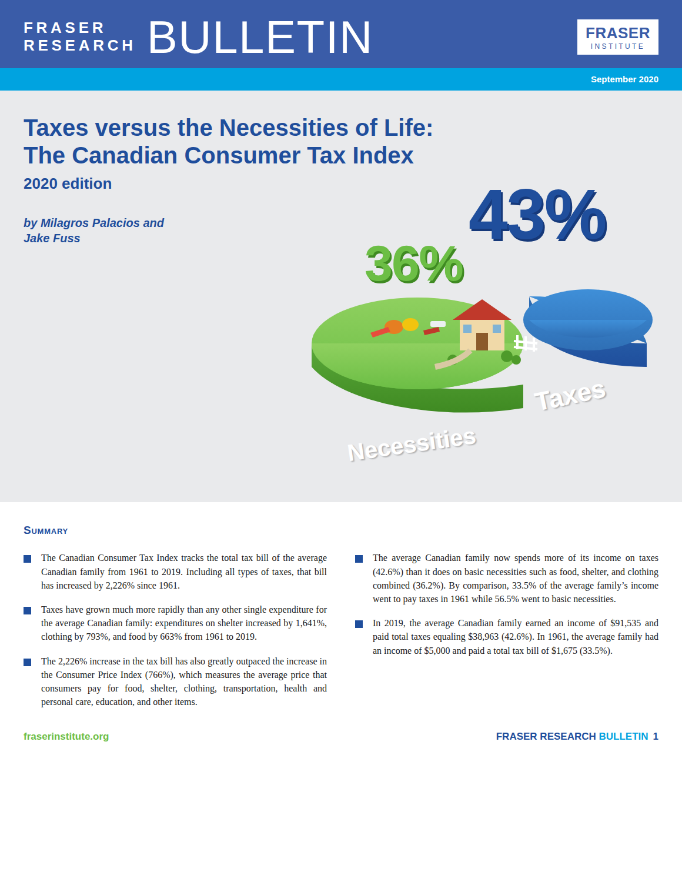FRASER
RESEARCH
BULLETIN
FRASER INSTITUTE
September 2020
Taxes versus the Necessities of Life:
The Canadian Consumer Tax Index
2020 edition
by Milagros Palacios and
Jake Fuss
43%
36%
Taxes
Necessities
Summary
The Canadian Consumer Tax Index tracks the total tax bill of the average Canadian family from 1961 to 2019. Including all types of taxes, that bill has increased by 2,226% since 1961.
Taxes have grown much more rapidly than any other single expenditure for the average Canadian family: expenditures on shelter increased by 1,641%, clothing by 793%, and food by 663% from 1961 to 2019.
The 2,226% increase in the tax bill has also greatly outpaced the increase in the Consumer Price Index (766%), which measures the average price that consumers pay for food, shelter, clothing, transportation, health and personal care, education, and other items.
The average Canadian family now spends more of its income on taxes (42.6%) than it does on basic necessities such as food, shelter, and clothing combined (36.2%). By comparison, 33.5% of the average family’s income went to pay taxes in 1961 while 56.5% went to basic necessities.
In 2019, the average Canadian family earned an income of $91,535 and paid total taxes equaling $38,963 (42.6%). In 1961, the average family had an income of $5,000 and paid a total tax bill of $1,675 (33.5%).
fraserinstitute.org
FRASER RESEARCH BULLETIN 1